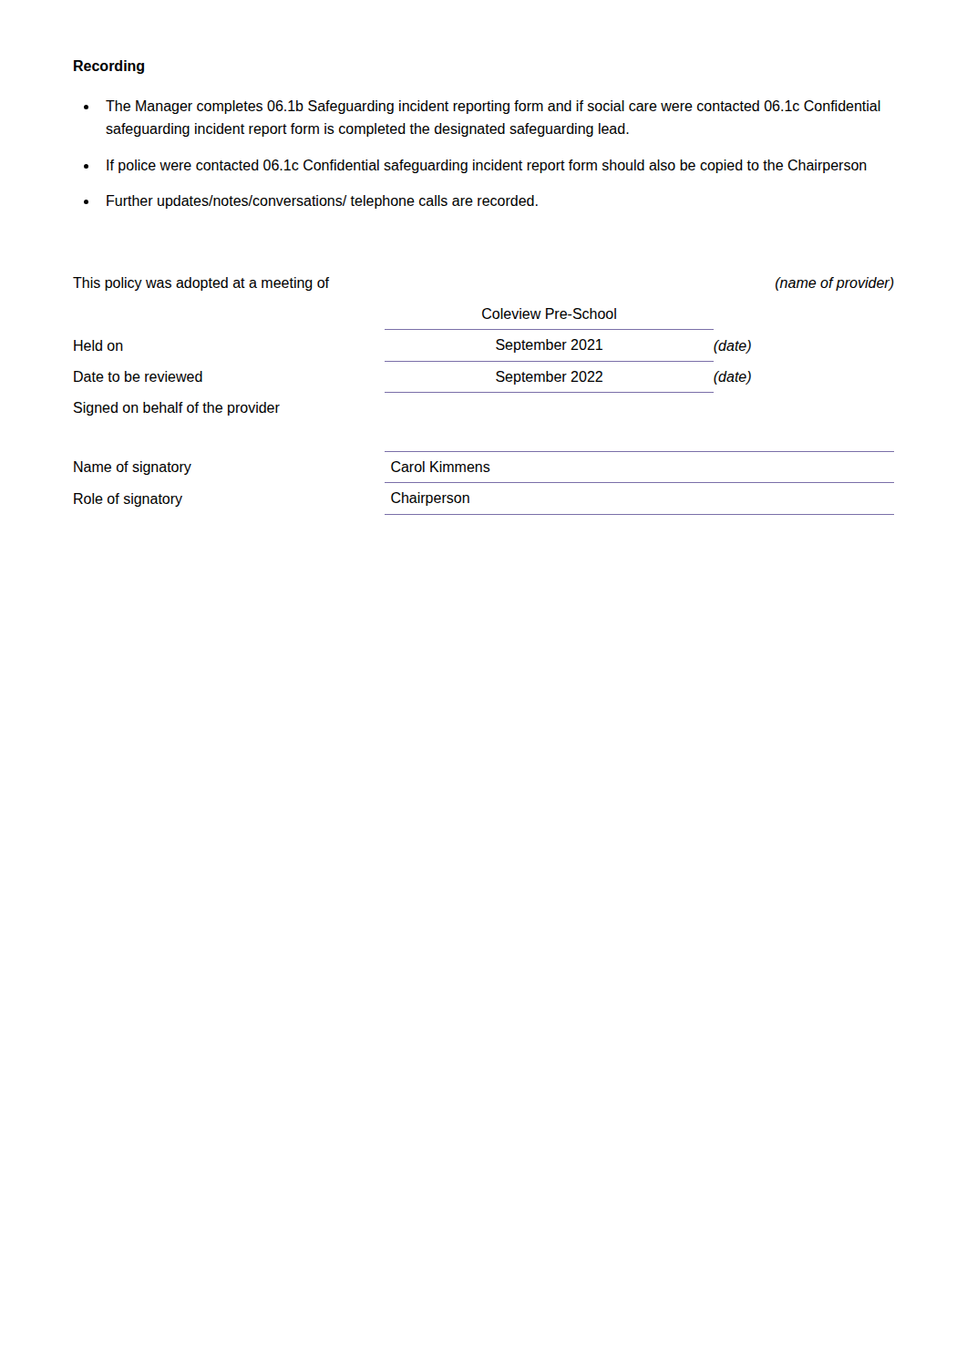Recording
The Manager completes 06.1b Safeguarding incident reporting form and if social care were contacted 06.1c Confidential safeguarding incident report form is completed the designated safeguarding lead.
If police were contacted 06.1c Confidential safeguarding incident report form should also be copied to the Chairperson
Further updates/notes/conversations/ telephone calls are recorded.
| This policy was adopted at a meeting of | | (name of provider) |
| | Coleview Pre-School | |
| Held on | September 2021 | (date) |
| Date to be reviewed | September 2022 | (date) |
| Signed on behalf of the provider | | |
| Name of signatory | Carol Kimmens |
| Role of signatory | Chairperson |